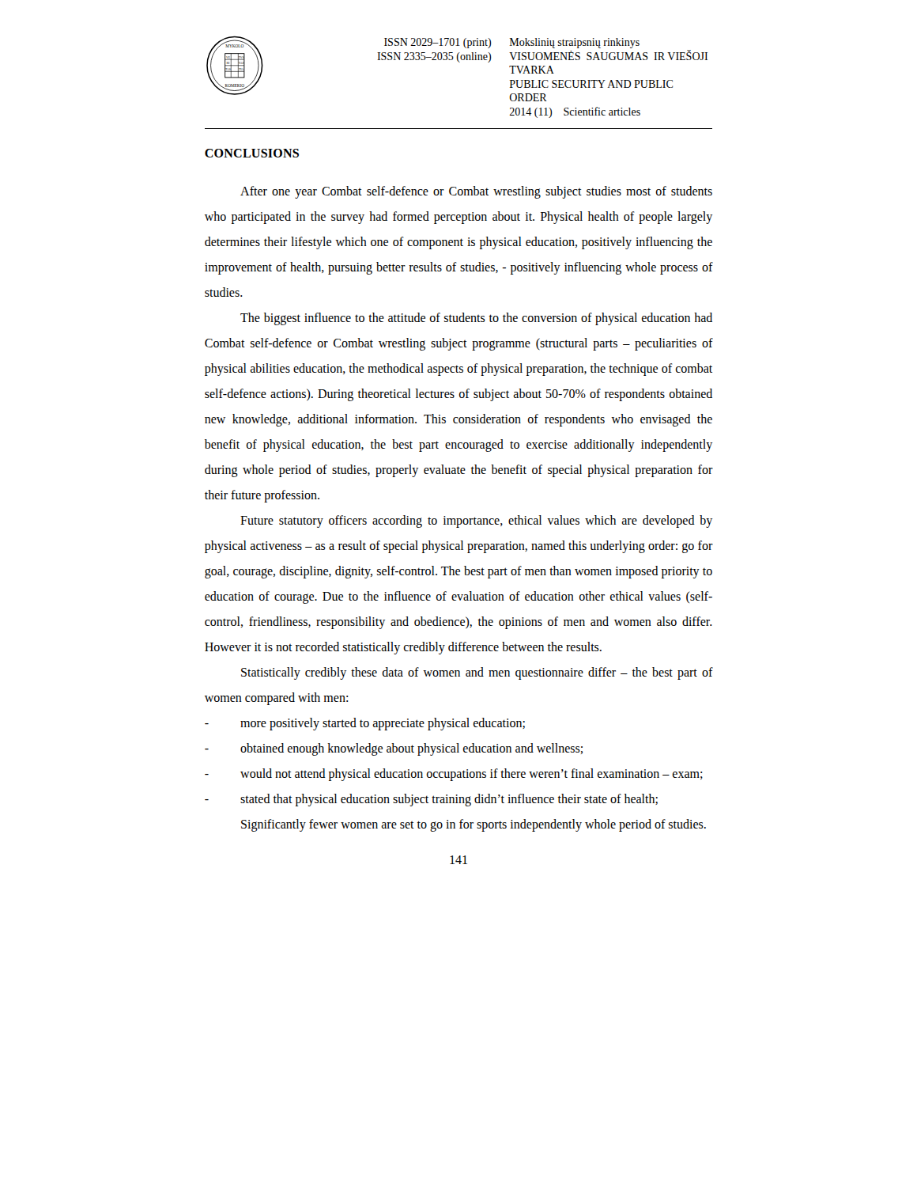MYKOLO ROMERIO VE TVS RI TAS TAS TIA
ISSN 2029–1701 (print)
ISSN 2335–2035 (online)
Mokslinių straipsnių rinkinys
VISUOMENĖS SAUGUMAS IR VIEŠOJI TVARKA
PUBLIC SECURITY AND PUBLIC ORDER
2014 (11) Scientific articles
CONCLUSIONS
After one year Combat self-defence or Combat wrestling subject studies most of students who participated in the survey had formed perception about it. Physical health of people largely determines their lifestyle which one of component is physical education, positively influencing the improvement of health, pursuing better results of studies, - positively influencing whole process of studies.
The biggest influence to the attitude of students to the conversion of physical education had Combat self-defence or Combat wrestling subject programme (structural parts – peculiarities of physical abilities education, the methodical aspects of physical preparation, the technique of combat self-defence actions). During theoretical lectures of subject about 50-70% of respondents obtained new knowledge, additional information. This consideration of respondents who envisaged the benefit of physical education, the best part encouraged to exercise additionally independently during whole period of studies, properly evaluate the benefit of special physical preparation for their future profession.
Future statutory officers according to importance, ethical values which are developed by physical activeness – as a result of special physical preparation, named this underlying order: go for goal, courage, discipline, dignity, self-control. The best part of men than women imposed priority to education of courage. Due to the influence of evaluation of education other ethical values (self-control, friendliness, responsibility and obedience), the opinions of men and women also differ. However it is not recorded statistically credibly difference between the results.
Statistically credibly these data of women and men questionnaire differ – the best part of women compared with men:
-more positively started to appreciate physical education;
-obtained enough knowledge about physical education and wellness;
-would not attend physical education occupations if there weren’t final examination – exam;
-stated that physical education subject training didn’t influence their state of health;
Significantly fewer women are set to go in for sports independently whole period of studies.
141